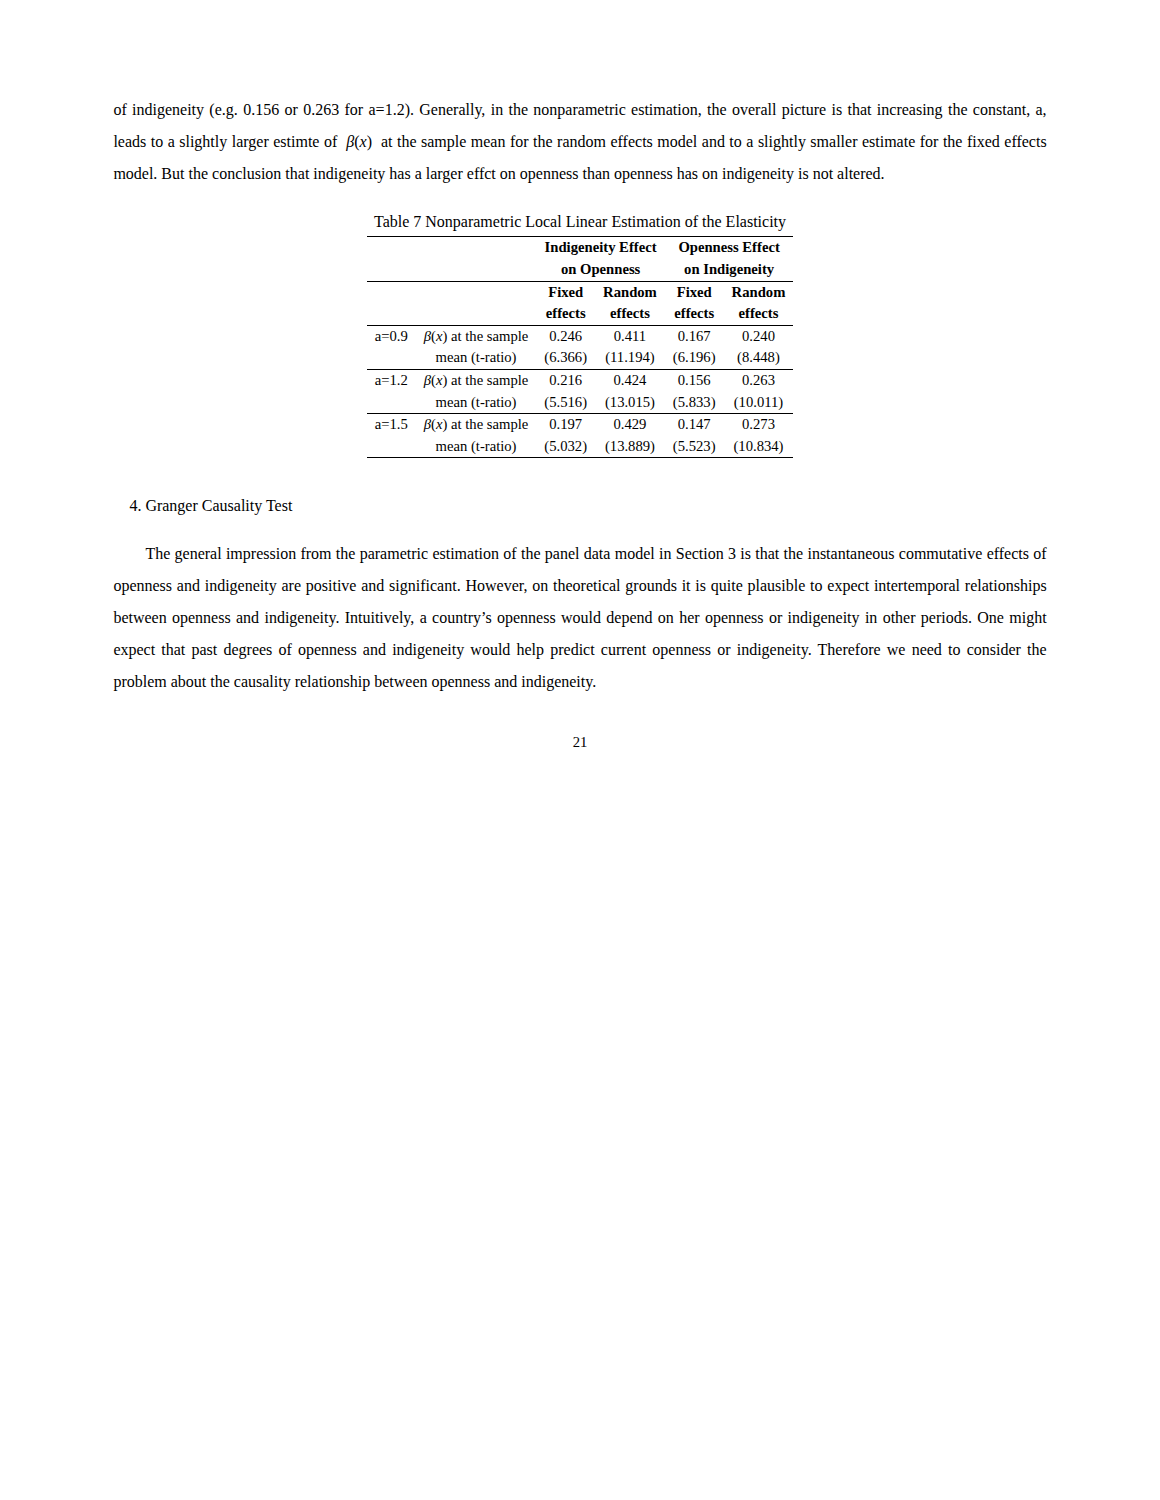of indigeneity (e.g. 0.156 or 0.263 for a=1.2). Generally, in the nonparametric estimation, the overall picture is that increasing the constant, a, leads to a slightly larger estimte of β(x) at the sample mean for the random effects model and to a slightly smaller estimate for the fixed effects model. But the conclusion that indigeneity has a larger effct on openness than openness has on indigeneity is not altered.
Table 7 Nonparametric Local Linear Estimation of the Elasticity
| | | Indigeneity Effect | Openness Effect |
| --- | --- | --- | --- |
| | | on Openness | on Indigeneity |
| | | Fixed | Random | Fixed | Random |
| | | effects | effects | effects | effects |
| a=0.9 | β ( x ) at the sample | 0.246 | 0.411 | 0.167 | 0.240 |
| | mean (t-ratio) | (6.366) | (11.194) | (6.196) | (8.448) |
| a=1.2 | β ( x ) at the sample | 0.216 | 0.424 | 0.156 | 0.263 |
| | mean (t-ratio) | (5.516) | (13.015) | (5.833) | (10.011) |
| a=1.5 | β ( x ) at the sample | 0.197 | 0.429 | 0.147 | 0.273 |
| | mean (t-ratio) | (5.032) | (13.889) | (5.523) | (10.834) |
Granger Causality Test
The general impression from the parametric estimation of the panel data model in Section 3 is that the instantaneous commutative effects of openness and indigeneity are positive and significant. However, on theoretical grounds it is quite plausible to expect intertemporal relationships between openness and indigeneity. Intuitively, a country’s openness would depend on her openness or indigeneity in other periods. One might expect that past degrees of openness and indigeneity would help predict current openness or indigeneity. Therefore we need to consider the problem about the causality relationship between openness and indigeneity.
21